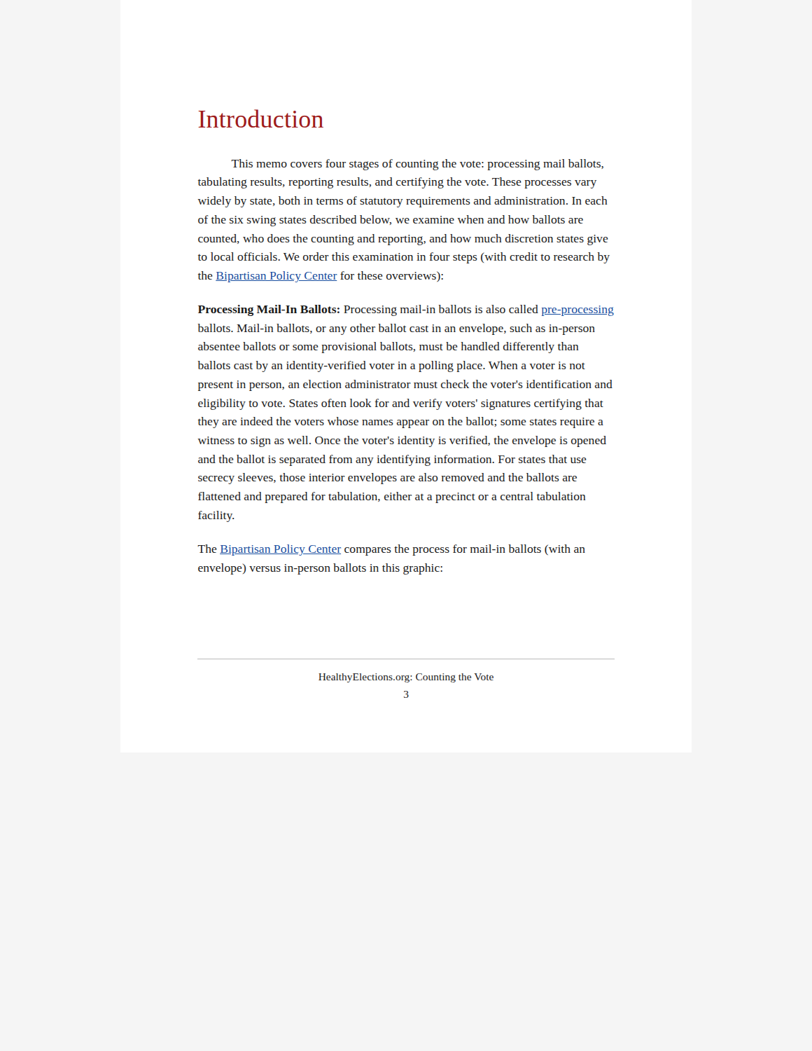Introduction
This memo covers four stages of counting the vote: processing mail ballots, tabulating results, reporting results, and certifying the vote. These processes vary widely by state, both in terms of statutory requirements and administration. In each of the six swing states described below, we examine when and how ballots are counted, who does the counting and reporting, and how much discretion states give to local officials. We order this examination in four steps (with credit to research by the Bipartisan Policy Center for these overviews):
Processing Mail-In Ballots: Processing mail-in ballots is also called pre-processing ballots. Mail-in ballots, or any other ballot cast in an envelope, such as in-person absentee ballots or some provisional ballots, must be handled differently than ballots cast by an identity-verified voter in a polling place. When a voter is not present in person, an election administrator must check the voter's identification and eligibility to vote. States often look for and verify voters' signatures certifying that they are indeed the voters whose names appear on the ballot; some states require a witness to sign as well. Once the voter's identity is verified, the envelope is opened and the ballot is separated from any identifying information. For states that use secrecy sleeves, those interior envelopes are also removed and the ballots are flattened and prepared for tabulation, either at a precinct or a central tabulation facility.
The Bipartisan Policy Center compares the process for mail-in ballots (with an envelope) versus in-person ballots in this graphic:
HealthyElections.org: Counting the Vote
3